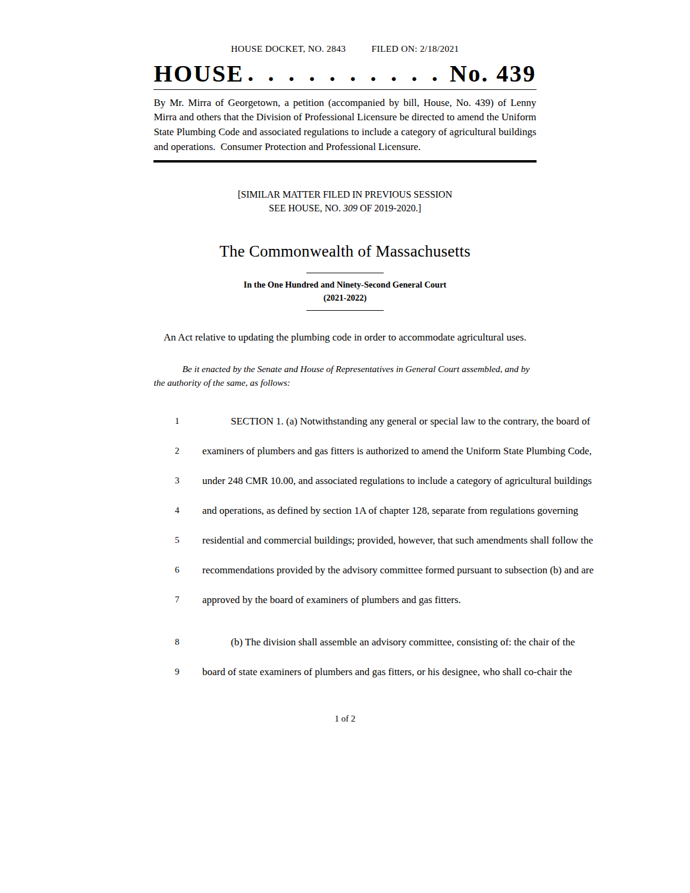HOUSE DOCKET, NO. 2843 FILED ON: 2/18/2021
HOUSE . . . . . . . . . . . . . . . No. 439
By Mr. Mirra of Georgetown, a petition (accompanied by bill, House, No. 439) of Lenny Mirra and others that the Division of Professional Licensure be directed to amend the Uniform State Plumbing Code and associated regulations to include a category of agricultural buildings and operations. Consumer Protection and Professional Licensure.
[SIMILAR MATTER FILED IN PREVIOUS SESSION
SEE HOUSE, NO. 309 OF 2019-2020.]
The Commonwealth of Massachusetts
In the One Hundred and Ninety-Second General Court
(2021-2022)
An Act relative to updating the plumbing code in order to accommodate agricultural uses.
Be it enacted by the Senate and House of Representatives in General Court assembled, and by the authority of the same, as follows:
SECTION 1. (a) Notwithstanding any general or special law to the contrary, the board of
examiners of plumbers and gas fitters is authorized to amend the Uniform State Plumbing Code,
under 248 CMR 10.00, and associated regulations to include a category of agricultural buildings
and operations, as defined by section 1A of chapter 128, separate from regulations governing
residential and commercial buildings; provided, however, that such amendments shall follow the
recommendations provided by the advisory committee formed pursuant to subsection (b) and are
approved by the board of examiners of plumbers and gas fitters.
(b) The division shall assemble an advisory committee, consisting of: the chair of the
board of state examiners of plumbers and gas fitters, or his designee, who shall co-chair the
1 of 2